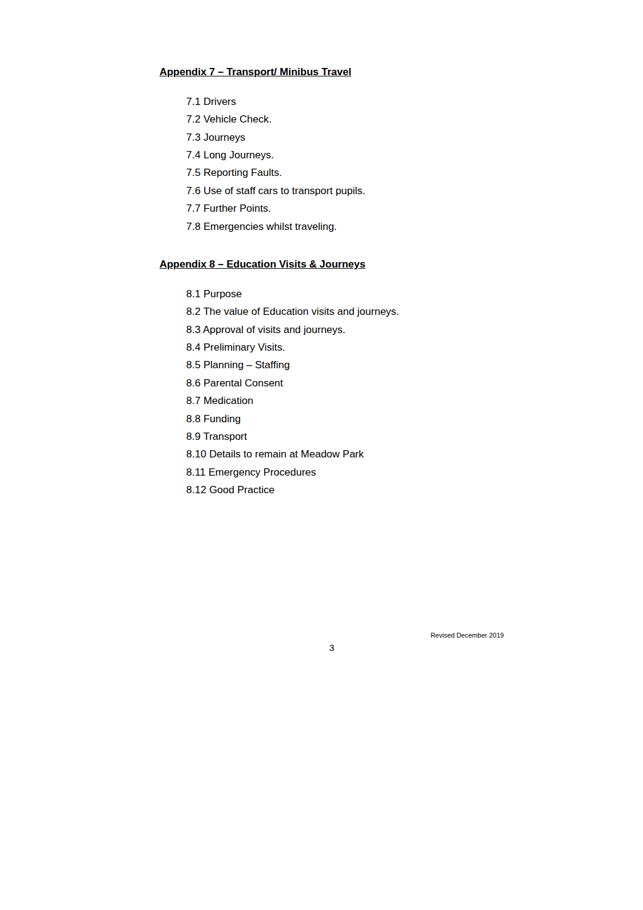Appendix 7 – Transport/ Minibus Travel
7.1 Drivers
7.2 Vehicle Check.
7.3 Journeys
7.4 Long Journeys.
7.5 Reporting Faults.
7.6 Use of staff cars to transport pupils.
7.7 Further Points.
7.8 Emergencies whilst traveling.
Appendix 8 – Education Visits & Journeys
8.1 Purpose
8.2 The value of Education visits and journeys.
8.3 Approval of visits and journeys.
8.4 Preliminary Visits.
8.5 Planning – Staffing
8.6 Parental Consent
8.7 Medication
8.8 Funding
8.9 Transport
8.10 Details to remain at Meadow Park
8.11 Emergency Procedures
8.12 Good Practice
Revised December 2019
3